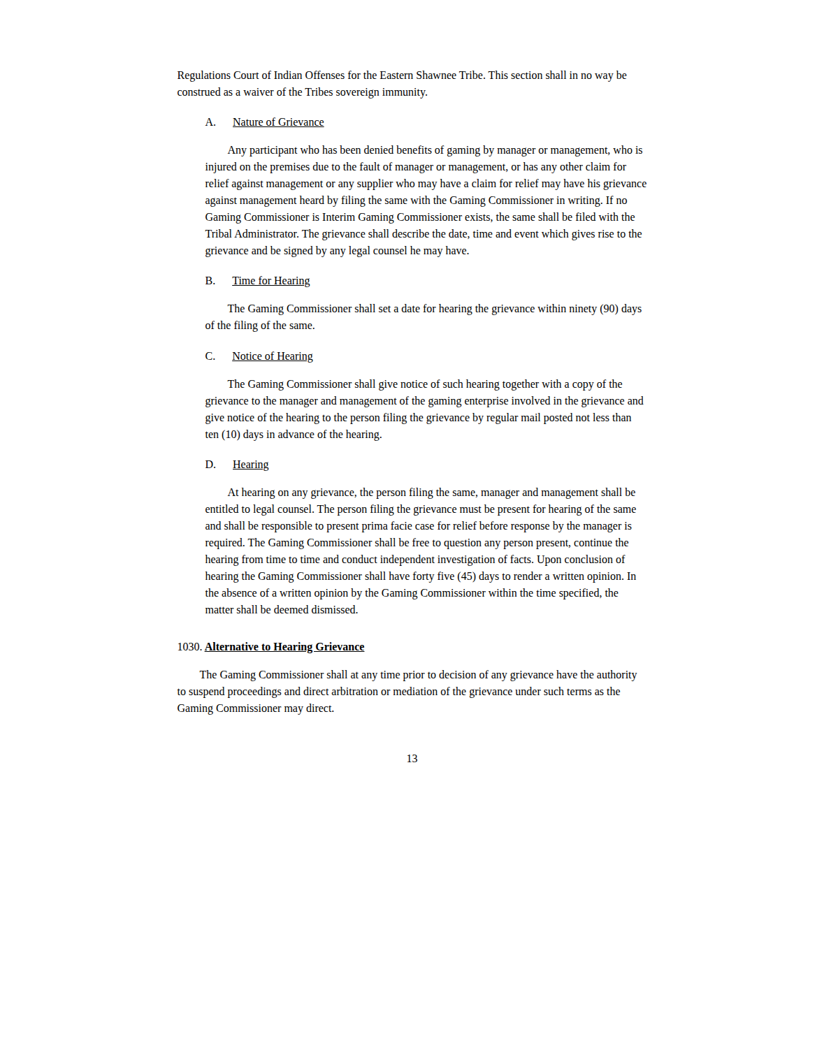Regulations Court of Indian Offenses for the Eastern Shawnee Tribe. This section shall in no way be construed as a waiver of the Tribes sovereign immunity.
A. Nature of Grievance
Any participant who has been denied benefits of gaming by manager or management, who is injured on the premises due to the fault of manager or management, or has any other claim for relief against management or any supplier who may have a claim for relief may have his grievance against management heard by filing the same with the Gaming Commissioner in writing. If no Gaming Commissioner is Interim Gaming Commissioner exists, the same shall be filed with the Tribal Administrator. The grievance shall describe the date, time and event which gives rise to the grievance and be signed by any legal counsel he may have.
B. Time for Hearing
The Gaming Commissioner shall set a date for hearing the grievance within ninety (90) days of the filing of the same.
C. Notice of Hearing
The Gaming Commissioner shall give notice of such hearing together with a copy of the grievance to the manager and management of the gaming enterprise involved in the grievance and give notice of the hearing to the person filing the grievance by regular mail posted not less than ten (10) days in advance of the hearing.
D. Hearing
At hearing on any grievance, the person filing the same, manager and management shall be entitled to legal counsel. The person filing the grievance must be present for hearing of the same and shall be responsible to present prima facie case for relief before response by the manager is required. The Gaming Commissioner shall be free to question any person present, continue the hearing from time to time and conduct independent investigation of facts. Upon conclusion of hearing the Gaming Commissioner shall have forty five (45) days to render a written opinion. In the absence of a written opinion by the Gaming Commissioner within the time specified, the matter shall be deemed dismissed.
1030. Alternative to Hearing Grievance
The Gaming Commissioner shall at any time prior to decision of any grievance have the authority to suspend proceedings and direct arbitration or mediation of the grievance under such terms as the Gaming Commissioner may direct.
13